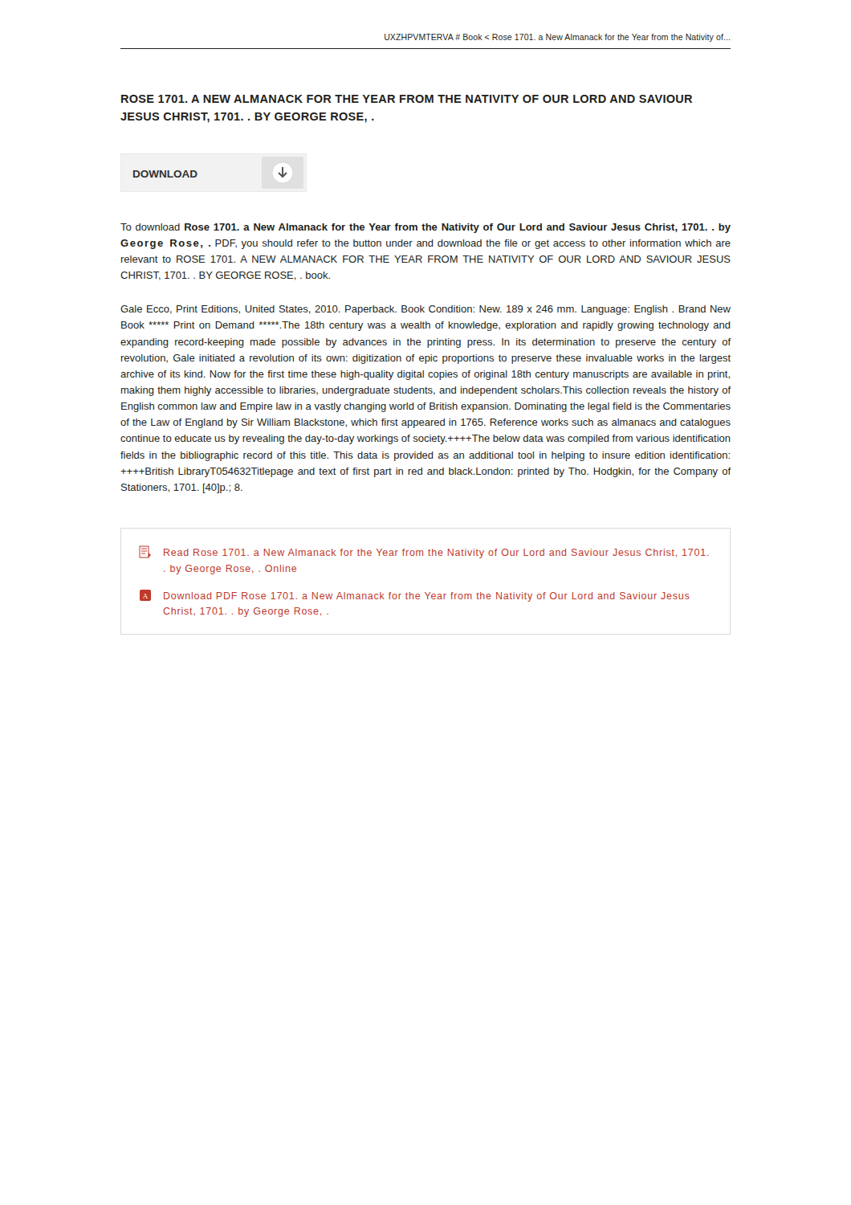UXZHPVMTERVA # Book < Rose 1701. a New Almanack for the Year from the Nativity of...
Rose 1701. a New Almanack for the Year from the Nativity of Our Lord and Saviour Jesus Christ, 1701. . by George Rose, .
To download Rose 1701. a New Almanack for the Year from the Nativity of Our Lord and Saviour Jesus Christ, 1701. . by George Rose, . PDF, you should refer to the button under and download the file or get access to other information which are relevant to ROSE 1701. A NEW ALMANACK FOR THE YEAR FROM THE NATIVITY OF OUR LORD AND SAVIOUR JESUS CHRIST, 1701. . BY GEORGE ROSE, . book.
Gale Ecco, Print Editions, United States, 2010. Paperback. Book Condition: New. 189 x 246 mm. Language: English . Brand New Book ***** Print on Demand *****.The 18th century was a wealth of knowledge, exploration and rapidly growing technology and expanding record-keeping made possible by advances in the printing press. In its determination to preserve the century of revolution, Gale initiated a revolution of its own: digitization of epic proportions to preserve these invaluable works in the largest archive of its kind. Now for the first time these high-quality digital copies of original 18th century manuscripts are available in print, making them highly accessible to libraries, undergraduate students, and independent scholars.This collection reveals the history of English common law and Empire law in a vastly changing world of British expansion. Dominating the legal field is the Commentaries of the Law of England by Sir William Blackstone, which first appeared in 1765. Reference works such as almanacs and catalogues continue to educate us by revealing the day-to-day workings of society.++++The below data was compiled from various identification fields in the bibliographic record of this title. This data is provided as an additional tool in helping to insure edition identification: ++++British LibraryT054632Titlepage and text of first part in red and black.London: printed by Tho. Hodgkin, for the Company of Stationers, 1701. [40]p.; 8.
Read Rose 1701. a New Almanack for the Year from the Nativity of Our Lord and Saviour Jesus Christ, 1701. . by George Rose, . Online
A Download PDF Rose 1701. a New Almanack for the Year from the Nativity of Our Lord and Saviour Jesus Christ, 1701. . by George Rose, .